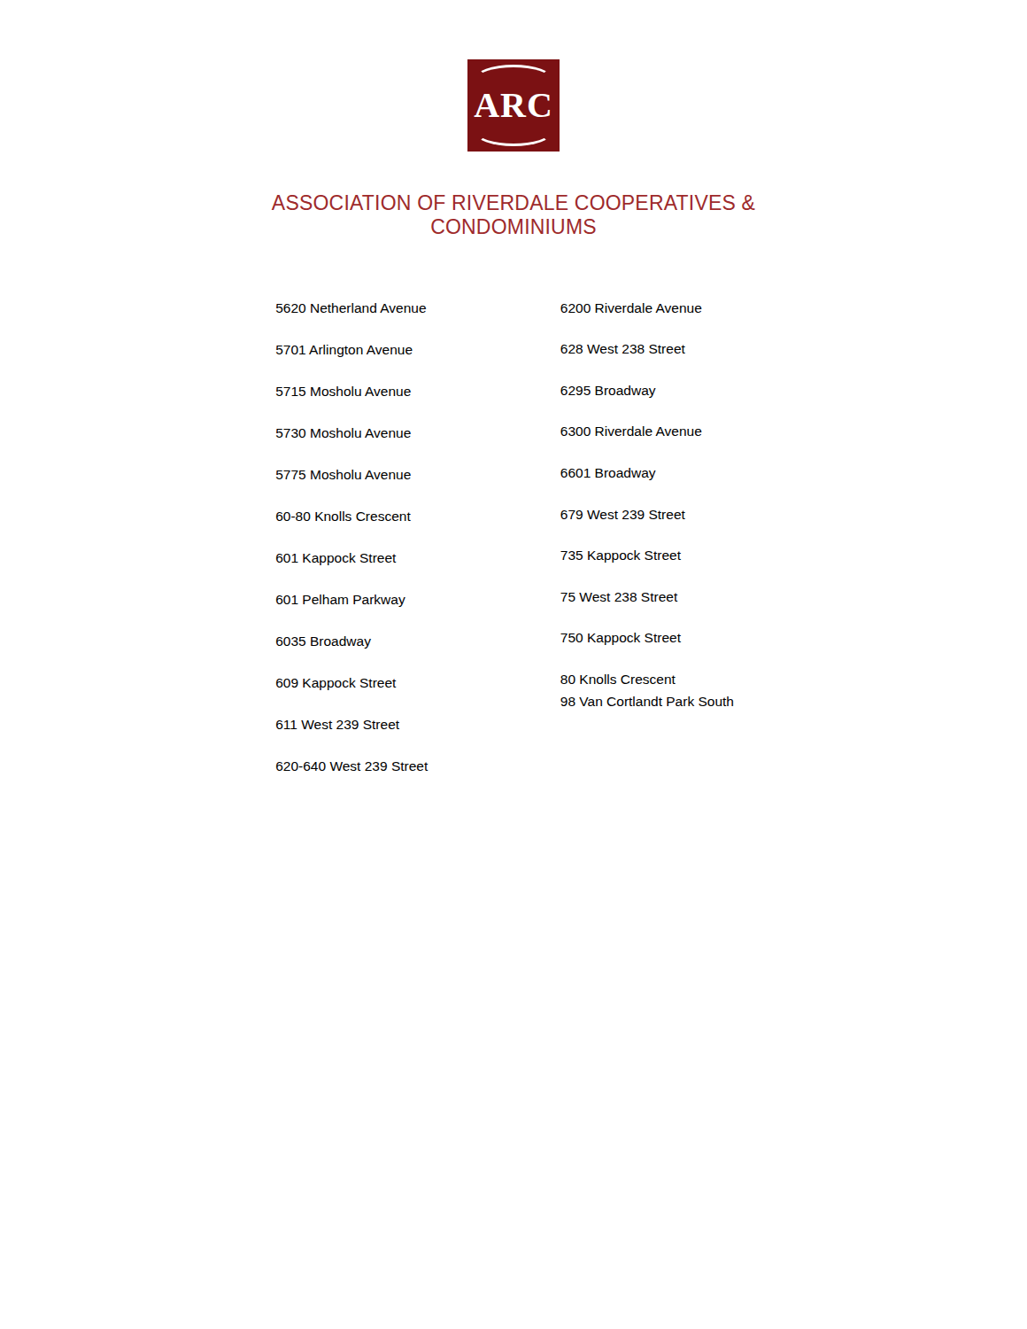ARC
ASSOCIATION OF RIVERDALE COOPERATIVES & CONDOMINIUMS
5620 Netherland Avenue
5701 Arlington Avenue
5715 Mosholu Avenue
5730 Mosholu Avenue
5775 Mosholu Avenue
60-80 Knolls Crescent
601 Kappock Street
601 Pelham Parkway
6035 Broadway
609 Kappock Street
611 West 239 Street
620-640 West 239 Street
6200 Riverdale Avenue
628 West 238 Street
6295 Broadway
6300 Riverdale Avenue
6601 Broadway
679 West 239 Street
735 Kappock Street
75 West 238 Street
750 Kappock Street
80 Knolls Crescent
98 Van Cortlandt Park South